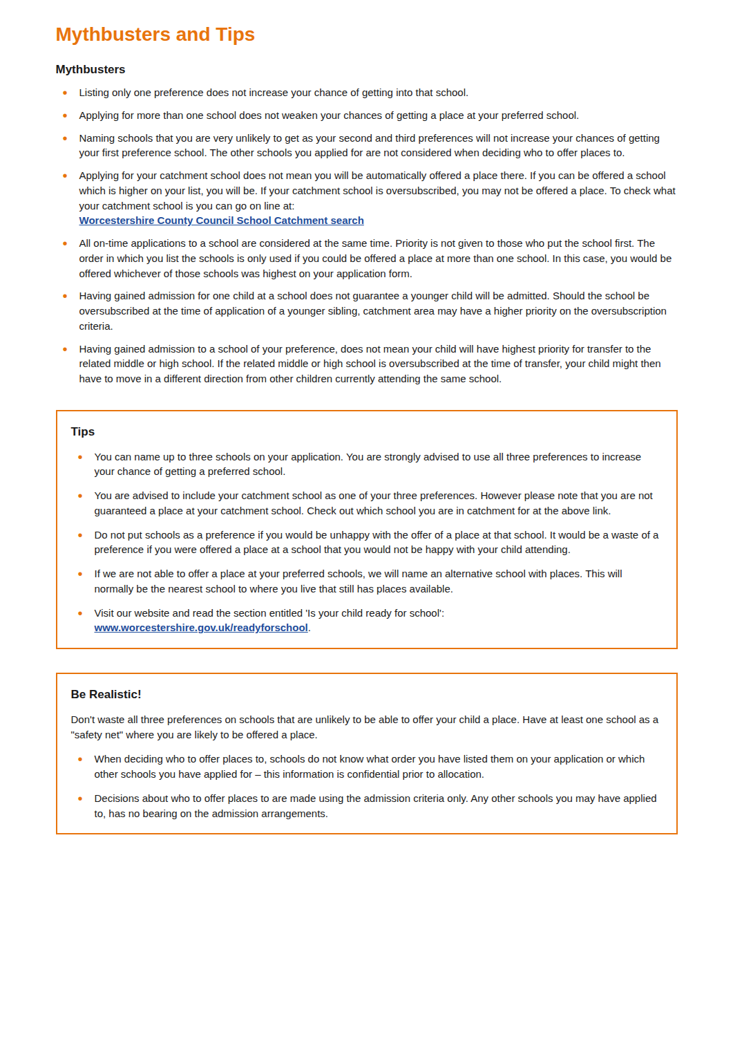Mythbusters and Tips
Mythbusters
Listing only one preference does not increase your chance of getting into that school.
Applying for more than one school does not weaken your chances of getting a place at your preferred school.
Naming schools that you are very unlikely to get as your second and third preferences will not increase your chances of getting your first preference school. The other schools you applied for are not considered when deciding who to offer places to.
Applying for your catchment school does not mean you will be automatically offered a place there. If you can be offered a school which is higher on your list, you will be. If your catchment school is oversubscribed, you may not be offered a place. To check what your catchment school is you can go on line at:
Worcestershire County Council School Catchment search
All on-time applications to a school are considered at the same time. Priority is not given to those who put the school first. The order in which you list the schools is only used if you could be offered a place at more than one school. In this case, you would be offered whichever of those schools was highest on your application form.
Having gained admission for one child at a school does not guarantee a younger child will be admitted. Should the school be oversubscribed at the time of application of a younger sibling, catchment area may have a higher priority on the oversubscription criteria.
Having gained admission to a school of your preference, does not mean your child will have highest priority for transfer to the related middle or high school. If the related middle or high school is oversubscribed at the time of transfer, your child might then have to move in a different direction from other children currently attending the same school.
Tips
You can name up to three schools on your application. You are strongly advised to use all three preferences to increase your chance of getting a preferred school.
You are advised to include your catchment school as one of your three preferences. However please note that you are not guaranteed a place at your catchment school. Check out which school you are in catchment for at the above link.
Do not put schools as a preference if you would be unhappy with the offer of a place at that school. It would be a waste of a preference if you were offered a place at a school that you would not be happy with your child attending.
If we are not able to offer a place at your preferred schools, we will name an alternative school with places. This will normally be the nearest school to where you live that still has places available.
Visit our website and read the section entitled 'Is your child ready for school':
www.worcestershire.gov.uk/readyforschool.
Be Realistic!
Don't waste all three preferences on schools that are unlikely to be able to offer your child a place. Have at least one school as a "safety net" where you are likely to be offered a place.
When deciding who to offer places to, schools do not know what order you have listed them on your application or which other schools you have applied for – this information is confidential prior to allocation.
Decisions about who to offer places to are made using the admission criteria only. Any other schools you may have applied to, has no bearing on the admission arrangements.